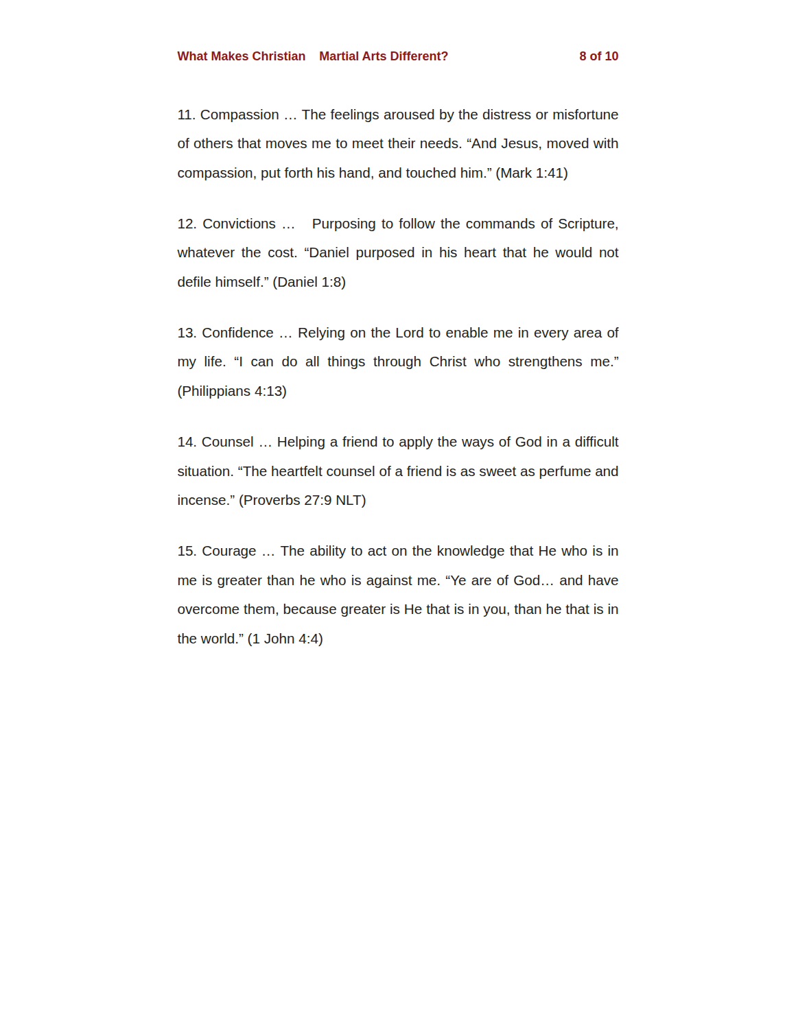What Makes Christian Martial Arts Different? 8 of 10
11. Compassion … The feelings aroused by the distress or misfortune of others that moves me to meet their needs. “And Jesus, moved with compassion, put forth his hand, and touched him.” (Mark 1:41)
12. Convictions … Purposing to follow the commands of Scripture, whatever the cost. “Daniel purposed in his heart that he would not defile himself.” (Daniel 1:8)
13. Confidence … Relying on the Lord to enable me in every area of my life. “I can do all things through Christ who strengthens me.” (Philippians 4:13)
14. Counsel … Helping a friend to apply the ways of God in a difficult situation. “The heartfelt counsel of a friend is as sweet as perfume and incense.” (Proverbs 27:9 NLT)
15. Courage … The ability to act on the knowledge that He who is in me is greater than he who is against me. “Ye are of God… and have overcome them, because greater is He that is in you, than he that is in the world.” (1 John 4:4)